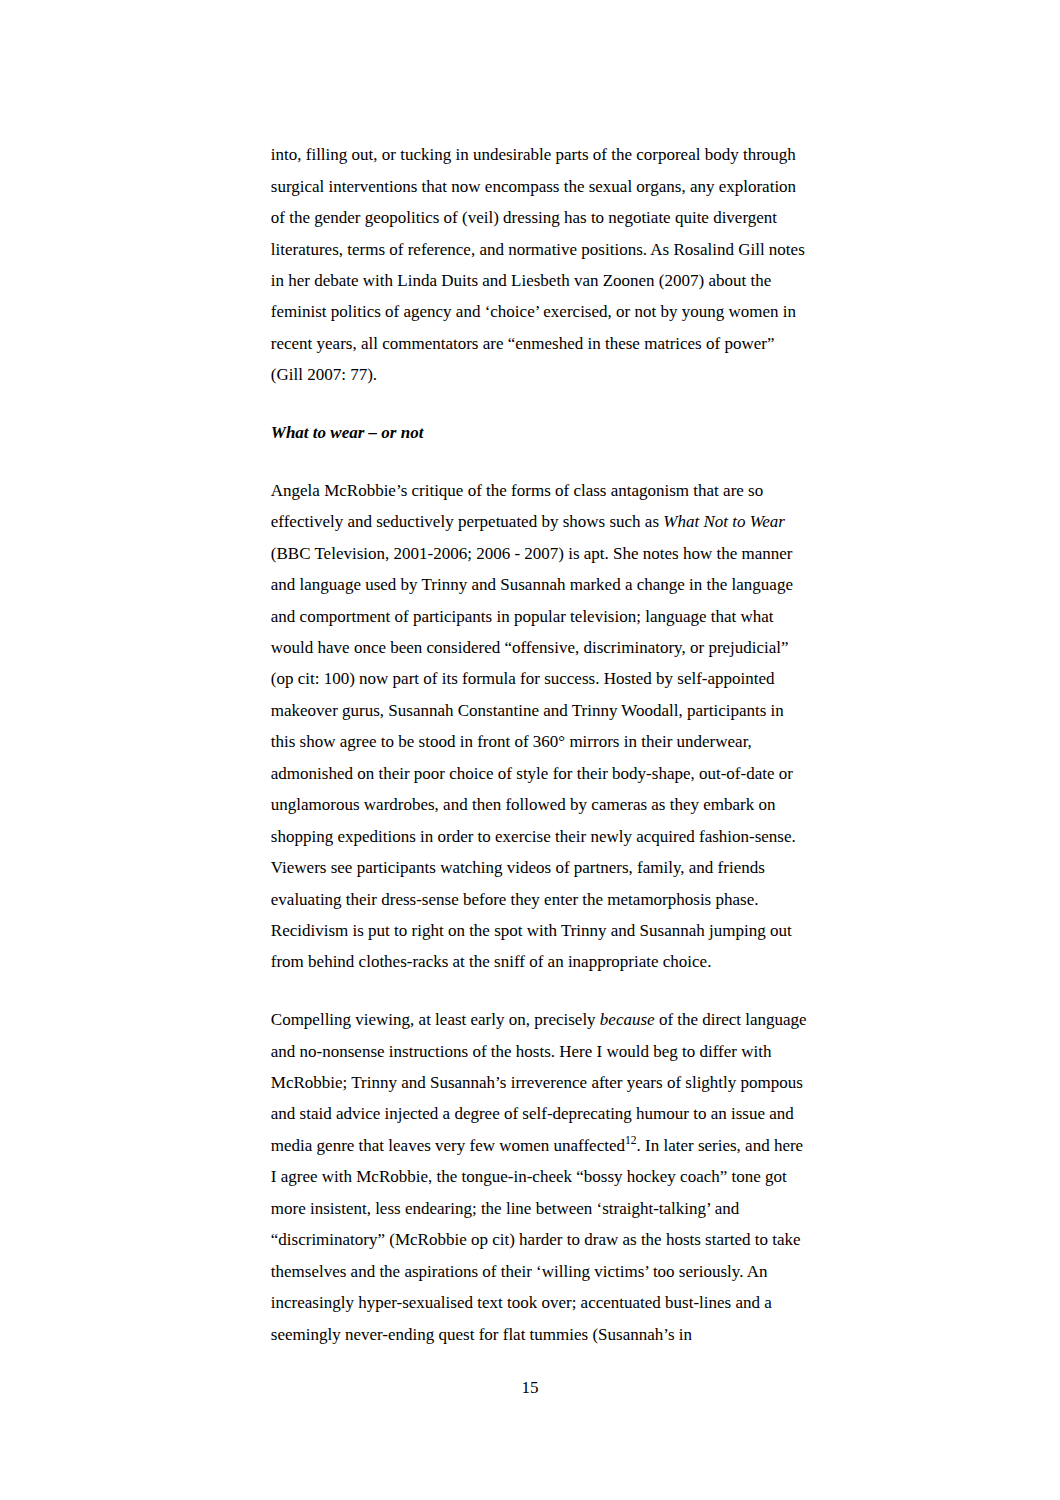into, filling out, or tucking in undesirable parts of the corporeal body through surgical interventions that now encompass the sexual organs, any exploration of the gender geopolitics of (veil) dressing has to negotiate quite divergent literatures, terms of reference, and normative positions. As Rosalind Gill notes in her debate with Linda Duits and Liesbeth van Zoonen (2007) about the feminist politics of agency and ‘choice’ exercised, or not by young women in recent years, all commentators are “enmeshed in these matrices of power” (Gill 2007: 77).
What to wear – or not
Angela McRobbie’s critique of the forms of class antagonism that are so effectively and seductively perpetuated by shows such as What Not to Wear (BBC Television, 2001-2006; 2006 - 2007) is apt. She notes how the manner and language used by Trinny and Susannah marked a change in the language and comportment of participants in popular television; language that what would have once been considered “offensive, discriminatory, or prejudicial” (op cit: 100) now part of its formula for success. Hosted by self-appointed makeover gurus, Susannah Constantine and Trinny Woodall, participants in this show agree to be stood in front of 360° mirrors in their underwear, admonished on their poor choice of style for their body-shape, out-of-date or unglamorous wardrobes, and then followed by cameras as they embark on shopping expeditions in order to exercise their newly acquired fashion-sense. Viewers see participants watching videos of partners, family, and friends evaluating their dress-sense before they enter the metamorphosis phase. Recidivism is put to right on the spot with Trinny and Susannah jumping out from behind clothes-racks at the sniff of an inappropriate choice.
Compelling viewing, at least early on, precisely because of the direct language and no-nonsense instructions of the hosts. Here I would beg to differ with McRobbie; Trinny and Susannah’s irreverence after years of slightly pompous and staid advice injected a degree of self-deprecating humour to an issue and media genre that leaves very few women unaffected12. In later series, and here I agree with McRobbie, the tongue-in-cheek “bossy hockey coach” tone got more insistent, less endearing; the line between ‘straight-talking’ and “discriminatory” (McRobbie op cit) harder to draw as the hosts started to take themselves and the aspirations of their ‘willing victims’ too seriously. An increasingly hyper-sexualised text took over; accentuated bust-lines and a seemingly never-ending quest for flat tummies (Susannah’s in
15